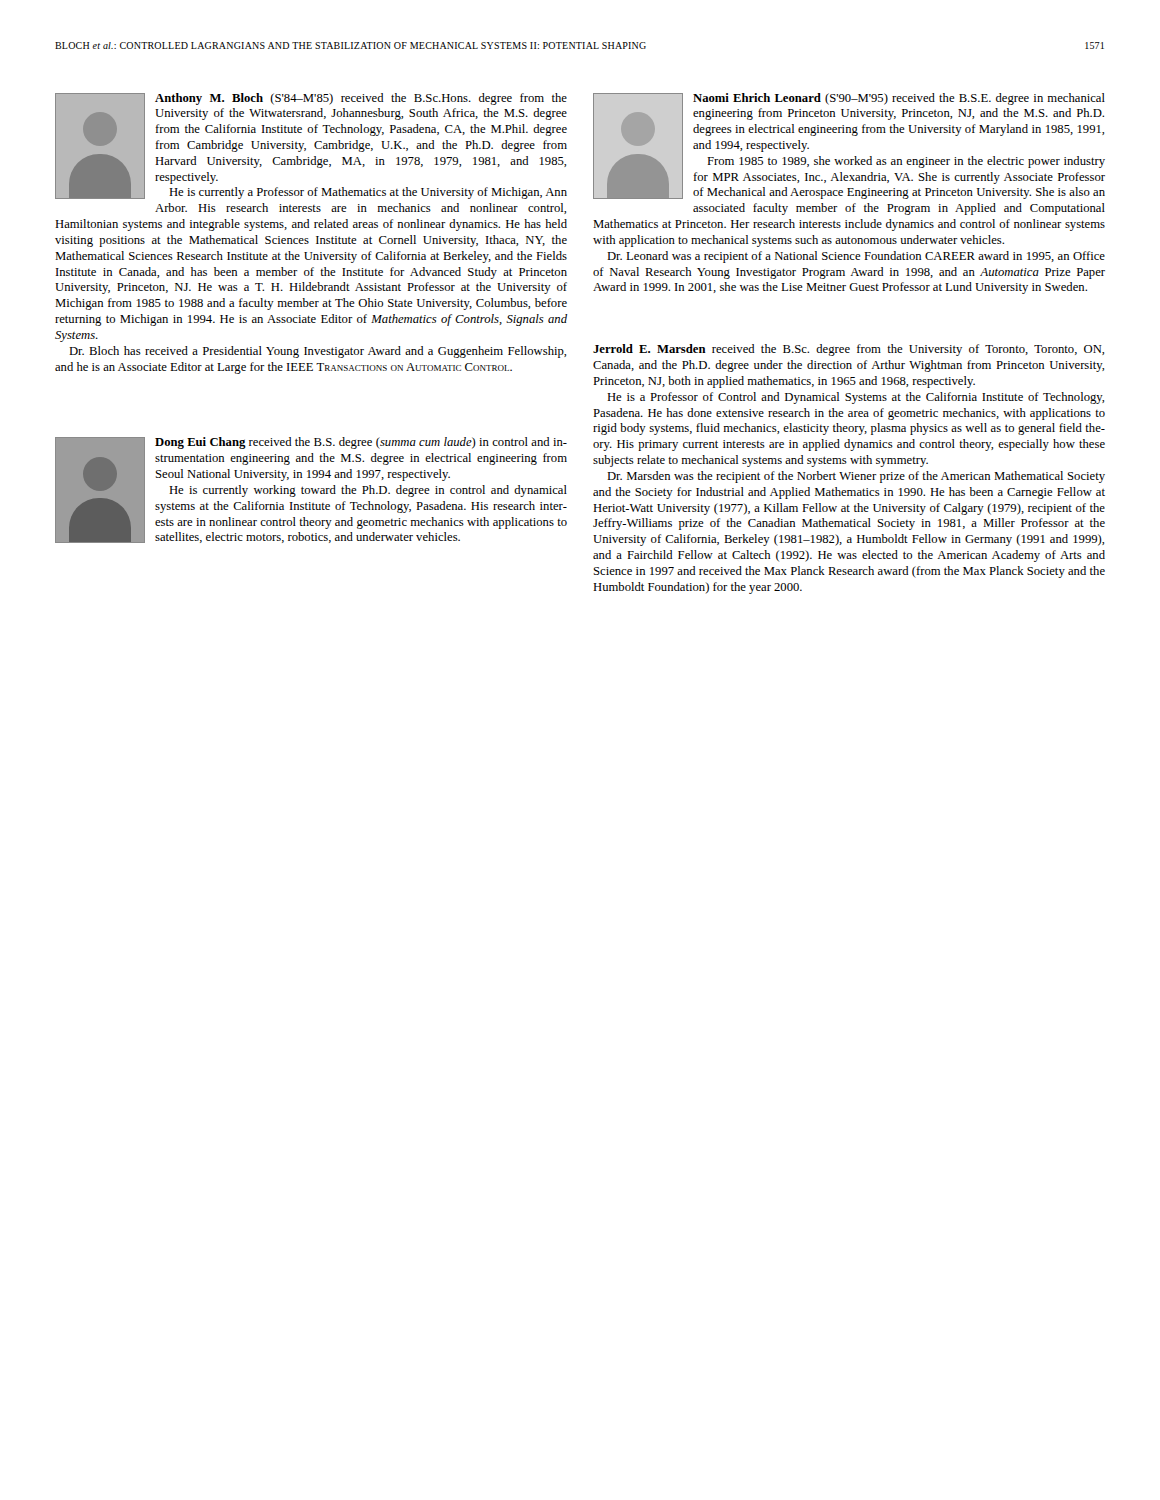Bloch et al.: Controlled Lagrangians and the Stabilization of Mechanical Systems II: Potential Shaping 1571
Anthony M. Bloch (S'84–M'85) received the B.Sc.Hons. degree from the University of the Witwatersrand, Johannesburg, South Africa, the M.S. degree from the California Institute of Technology, Pasadena, CA, the M.Phil. degree from Cambridge University, Cambridge, U.K., and the Ph.D. degree from Harvard University, Cambridge, MA, in 1978, 1979, 1981, and 1985, respectively.
He is currently a Professor of Mathematics at the University of Michigan, Ann Arbor. His research interests are in mechanics and nonlinear control, Hamiltonian systems and integrable systems, and related areas of nonlinear dynamics. He has held visiting positions at the Mathematical Sciences Institute at Cornell University, Ithaca, NY, the Mathematical Sciences Research Institute at the University of California at Berkeley, and the Fields Institute in Canada, and has been a member of the Institute for Advanced Study at Princeton University, Princeton, NJ. He was a T. H. Hildebrandt Assistant Professor at the University of Michigan from 1985 to 1988 and a faculty member at The Ohio State University, Columbus, before returning to Michigan in 1994. He is an Associate Editor of Mathematics of Controls, Signals and Systems.
Dr. Bloch has received a Presidential Young Investigator Award and a Guggenheim Fellowship, and he is an Associate Editor at Large for the IEEE Transactions on Automatic Control.
Dong Eui Chang received the B.S. degree (summa cum laude) in control and instrumentation engineering and the M.S. degree in electrical engineering from Seoul National University, in 1994 and 1997, respectively.
He is currently working toward the Ph.D. degree in control and dynamical systems at the California Institute of Technology, Pasadena. His research interests are in nonlinear control theory and geometric mechanics with applications to satellites, electric motors, robotics, and underwater vehicles.
Naomi Ehrich Leonard (S'90–M'95) received the B.S.E. degree in mechanical engineering from Princeton University, Princeton, NJ, and the M.S. and Ph.D. degrees in electrical engineering from the University of Maryland in 1985, 1991, and 1994, respectively.
From 1985 to 1989, she worked as an engineer in the electric power industry for MPR Associates, Inc., Alexandria, VA. She is currently Associate Professor of Mechanical and Aerospace Engineering at Princeton University. She is also an associated faculty member of the Program in Applied and Computational Mathematics at Princeton. Her research interests include dynamics and control of nonlinear systems with application to mechanical systems such as autonomous underwater vehicles.
Dr. Leonard was a recipient of a National Science Foundation CAREER award in 1995, an Office of Naval Research Young Investigator Program Award in 1998, and an Automatica Prize Paper Award in 1999. In 2001, she was the Lise Meitner Guest Professor at Lund University in Sweden.
Jerrold E. Marsden received the B.Sc. degree from the University of Toronto, Toronto, ON, Canada, and the Ph.D. degree under the direction of Arthur Wightman from Princeton University, Princeton, NJ, both in applied mathematics, in 1965 and 1968, respectively.
He is a Professor of Control and Dynamical Systems at the California Institute of Technology, Pasadena. He has done extensive research in the area of geometric mechanics, with applications to rigid body systems, fluid mechanics, elasticity theory, plasma physics as well as to general field theory. His primary current interests are in applied dynamics and control theory, especially how these subjects relate to mechanical systems and systems with symmetry.
Dr. Marsden was the recipient of the Norbert Wiener prize of the American Mathematical Society and the Society for Industrial and Applied Mathematics in 1990. He has been a Carnegie Fellow at Heriot-Watt University (1977), a Killam Fellow at the University of Calgary (1979), recipient of the Jeffry-Williams prize of the Canadian Mathematical Society in 1981, a Miller Professor at the University of California, Berkeley (1981–1982), a Humboldt Fellow in Germany (1991 and 1999), and a Fairchild Fellow at Caltech (1992). He was elected to the American Academy of Arts and Science in 1997 and received the Max Planck Research award (from the Max Planck Society and the Humboldt Foundation) for the year 2000.